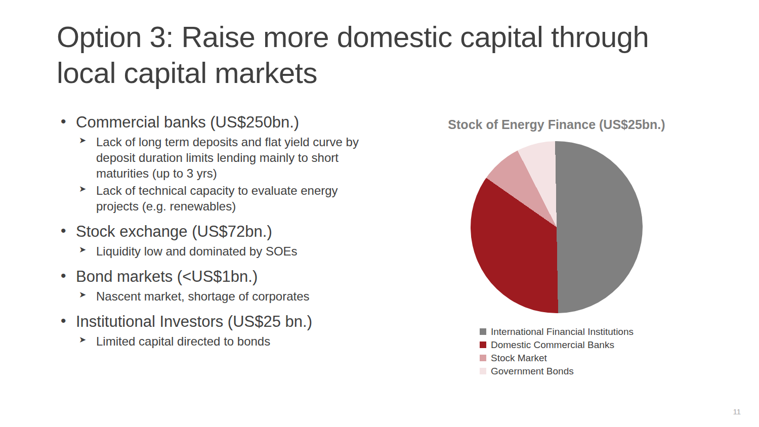Option 3: Raise more domestic capital through local capital markets
Commercial banks (US$250bn.)
Lack of long term deposits and flat yield curve by deposit duration limits lending mainly to short maturities (up to 3 yrs)
Lack of technical capacity to evaluate energy projects (e.g. renewables)
Stock exchange (US$72bn.)
Liquidity low and dominated by SOEs
Bond markets (<US$1bn.)
Nascent market, shortage of corporates
Institutional Investors (US$25 bn.)
Limited capital directed to bonds
Stock of Energy Finance (US$25bn.)
International Financial Institutions
Domestic Commercial Banks
Stock Market
Government Bonds
11